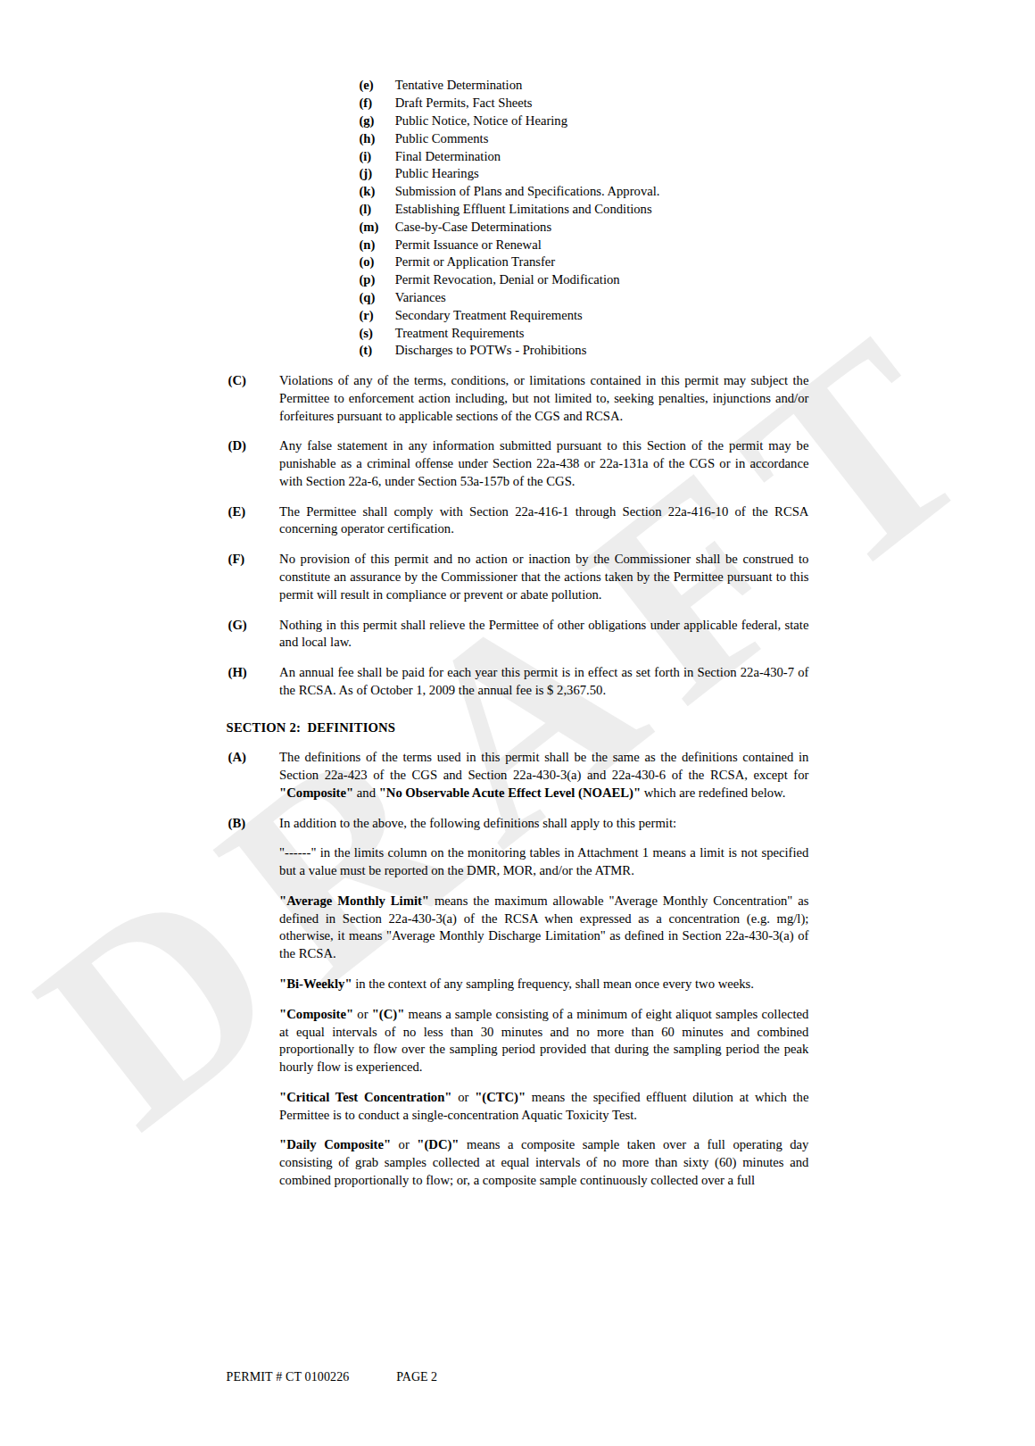DRAFT
(e) Tentative Determination
(f) Draft Permits, Fact Sheets
(g) Public Notice, Notice of Hearing
(h) Public Comments
(i) Final Determination
(j) Public Hearings
(k) Submission of Plans and Specifications. Approval.
(l) Establishing Effluent Limitations and Conditions
(m) Case-by-Case Determinations
(n) Permit Issuance or Renewal
(o) Permit or Application Transfer
(p) Permit Revocation, Denial or Modification
(q) Variances
(r) Secondary Treatment Requirements
(s) Treatment Requirements
(t) Discharges to POTWs - Prohibitions
(C) Violations of any of the terms, conditions, or limitations contained in this permit may subject the Permittee to enforcement action including, but not limited to, seeking penalties, injunctions and/or forfeitures pursuant to applicable sections of the CGS and RCSA.
(D) Any false statement in any information submitted pursuant to this Section of the permit may be punishable as a criminal offense under Section 22a-438 or 22a-131a of the CGS or in accordance with Section 22a-6, under Section 53a-157b of the CGS.
(E) The Permittee shall comply with Section 22a-416-1 through Section 22a-416-10 of the RCSA concerning operator certification.
(F) No provision of this permit and no action or inaction by the Commissioner shall be construed to constitute an assurance by the Commissioner that the actions taken by the Permittee pursuant to this permit will result in compliance or prevent or abate pollution.
(G) Nothing in this permit shall relieve the Permittee of other obligations under applicable federal, state and local law.
(H) An annual fee shall be paid for each year this permit is in effect as set forth in Section 22a-430-7 of the RCSA. As of October 1, 2009 the annual fee is $ 2,367.50.
SECTION 2: DEFINITIONS
(A) The definitions of the terms used in this permit shall be the same as the definitions contained in Section 22a-423 of the CGS and Section 22a-430-3(a) and 22a-430-6 of the RCSA, except for "Composite" and "No Observable Acute Effect Level (NOAEL)" which are redefined below.
(B) In addition to the above, the following definitions shall apply to this permit:
"------" in the limits column on the monitoring tables in Attachment 1 means a limit is not specified but a value must be reported on the DMR, MOR, and/or the ATMR.
"Average Monthly Limit" means the maximum allowable "Average Monthly Concentration" as defined in Section 22a-430-3(a) of the RCSA when expressed as a concentration (e.g. mg/l); otherwise, it means "Average Monthly Discharge Limitation" as defined in Section 22a-430-3(a) of the RCSA.
"Bi-Weekly" in the context of any sampling frequency, shall mean once every two weeks.
"Composite" or "(C)" means a sample consisting of a minimum of eight aliquot samples collected at equal intervals of no less than 30 minutes and no more than 60 minutes and combined proportionally to flow over the sampling period provided that during the sampling period the peak hourly flow is experienced.
"Critical Test Concentration" or "(CTC)" means the specified effluent dilution at which the Permittee is to conduct a single-concentration Aquatic Toxicity Test.
"Daily Composite" or "(DC)" means a composite sample taken over a full operating day consisting of grab samples collected at equal intervals of no more than sixty (60) minutes and combined proportionally to flow; or, a composite sample continuously collected over a full
PERMIT # CT 0100226 PAGE 2